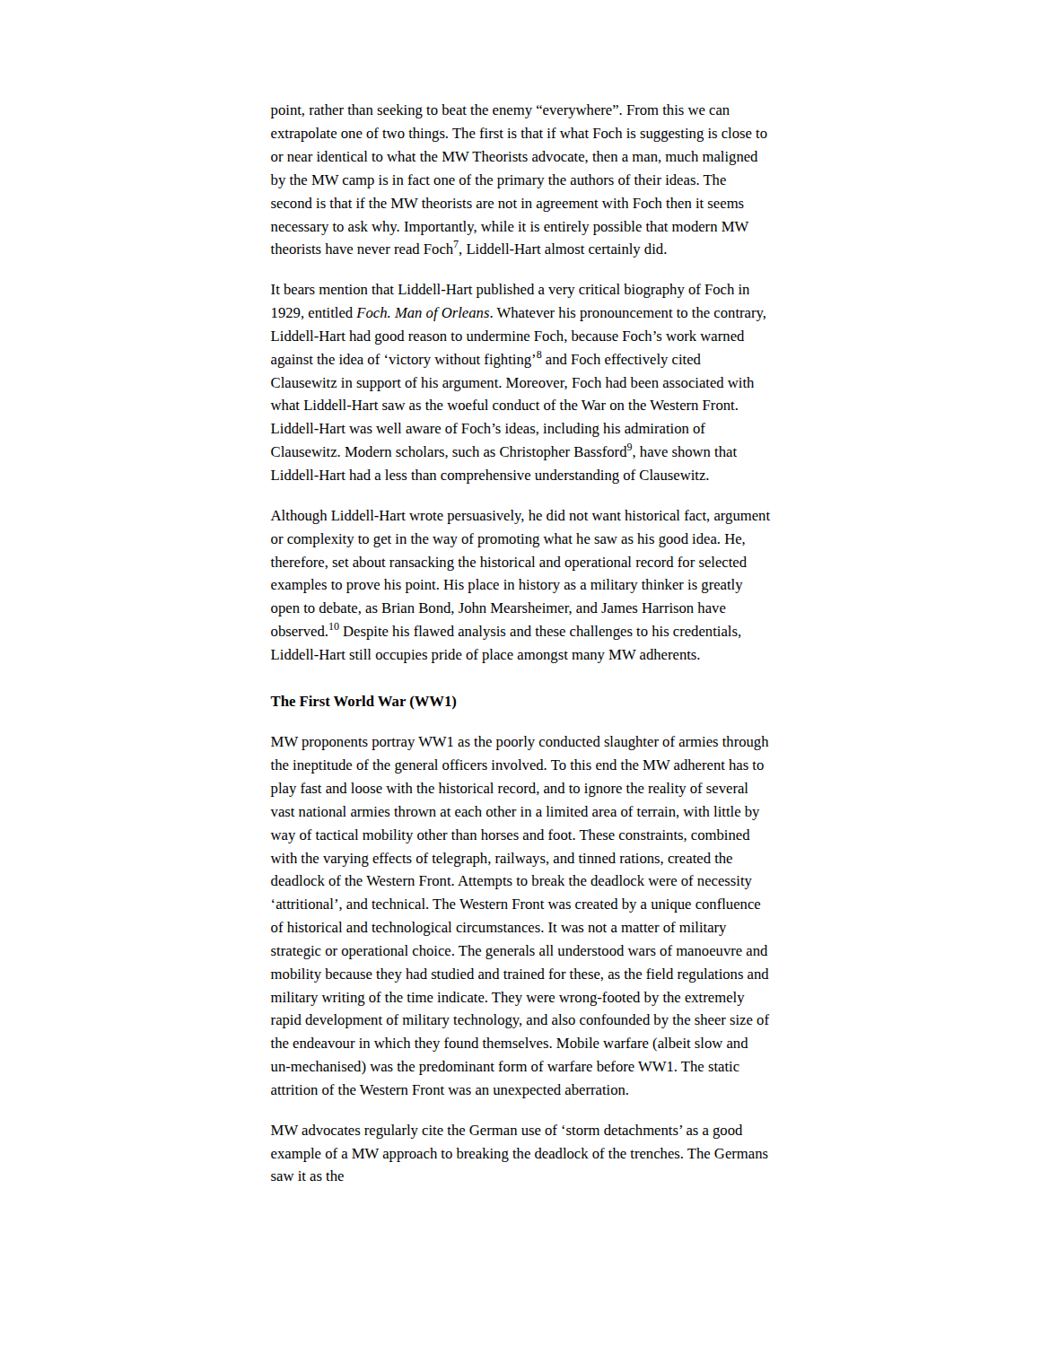point, rather than seeking to beat the enemy “everywhere”. From this we can extrapolate one of two things. The first is that if what Foch is suggesting is close to or near identical to what the MW Theorists advocate, then a man, much maligned by the MW camp is in fact one of the primary the authors of their ideas. The second is that if the MW theorists are not in agreement with Foch then it seems necessary to ask why. Importantly, while it is entirely possible that modern MW theorists have never read Foch7, Liddell-Hart almost certainly did.
It bears mention that Liddell-Hart published a very critical biography of Foch in 1929, entitled Foch. Man of Orleans. Whatever his pronouncement to the contrary, Liddell-Hart had good reason to undermine Foch, because Foch’s work warned against the idea of ‘victory without fighting’8 and Foch effectively cited Clausewitz in support of his argument. Moreover, Foch had been associated with what Liddell-Hart saw as the woeful conduct of the War on the Western Front. Liddell-Hart was well aware of Foch’s ideas, including his admiration of Clausewitz. Modern scholars, such as Christopher Bassford9, have shown that Liddell-Hart had a less than comprehensive understanding of Clausewitz.
Although Liddell-Hart wrote persuasively, he did not want historical fact, argument or complexity to get in the way of promoting what he saw as his good idea. He, therefore, set about ransacking the historical and operational record for selected examples to prove his point. His place in history as a military thinker is greatly open to debate, as Brian Bond, John Mearsheimer, and James Harrison have observed.10 Despite his flawed analysis and these challenges to his credentials, Liddell-Hart still occupies pride of place amongst many MW adherents.
The First World War (WW1)
MW proponents portray WW1 as the poorly conducted slaughter of armies through the ineptitude of the general officers involved. To this end the MW adherent has to play fast and loose with the historical record, and to ignore the reality of several vast national armies thrown at each other in a limited area of terrain, with little by way of tactical mobility other than horses and foot. These constraints, combined with the varying effects of telegraph, railways, and tinned rations, created the deadlock of the Western Front. Attempts to break the deadlock were of necessity ‘attritional’, and technical. The Western Front was created by a unique confluence of historical and technological circumstances. It was not a matter of military strategic or operational choice. The generals all understood wars of manoeuvre and mobility because they had studied and trained for these, as the field regulations and military writing of the time indicate. They were wrong-footed by the extremely rapid development of military technology, and also confounded by the sheer size of the endeavour in which they found themselves. Mobile warfare (albeit slow and un-mechanised) was the predominant form of warfare before WW1. The static attrition of the Western Front was an unexpected aberration.
MW advocates regularly cite the German use of ‘storm detachments’ as a good example of a MW approach to breaking the deadlock of the trenches. The Germans saw it as the